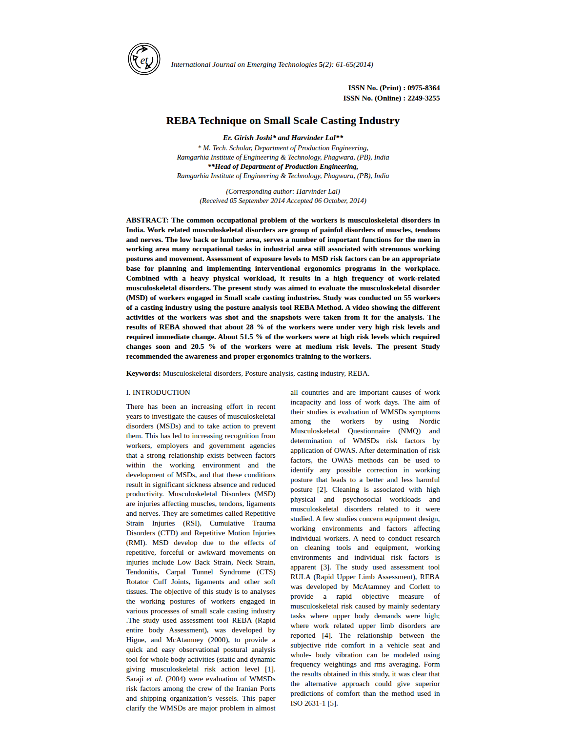et
International Journal on Emerging Technologies 5(2): 61-65(2014)
ISSN No. (Print) : 0975-8364
ISSN No. (Online) : 2249-3255
REBA Technique on Small Scale Casting Industry
Er. Girish Joshi* and Harvinder Lal**
* M. Tech. Scholar, Department of Production Engineering,
Ramgarhia Institute of Engineering & Technology, Phagwara, (PB), India
**Head of Department of Production Engineering,
Ramgarhia Institute of Engineering & Technology, Phagwara, (PB), India
(Corresponding author: Harvinder Lal)
(Received 05 September 2014 Accepted 06 October, 2014)
ABSTRACT: The common occupational problem of the workers is musculoskeletal disorders in India. Work related musculoskeletal disorders are group of painful disorders of muscles, tendons and nerves. The low back or lumber area, serves a number of important functions for the men in working area many occupational tasks in industrial area still associated with strenuous working postures and movement. Assessment of exposure levels to MSD risk factors can be an appropriate base for planning and implementing interventional ergonomics programs in the workplace. Combined with a heavy physical workload, it results in a high frequency of work-related musculoskeletal disorders. The present study was aimed to evaluate the musculoskeletal disorder (MSD) of workers engaged in Small scale casting industries. Study was conducted on 55 workers of a casting industry using the posture analysis tool REBA Method. A video showing the different activities of the workers was shot and the snapshots were taken from it for the analysis. The results of REBA showed that about 28 % of the workers were under very high risk levels and required immediate change. About 51.5 % of the workers were at high risk levels which required changes soon and 20.5 % of the workers were at medium risk levels. The present Study recommended the awareness and proper ergonomics training to the workers.
Keywords: Musculoskeletal disorders, Posture analysis, casting industry, REBA.
I. Introduction
There has been an increasing effort in recent years to investigate the causes of musculoskeletal disorders (MSDs) and to take action to prevent them. This has led to increasing recognition from workers, employers and government agencies that a strong relationship exists between factors within the working environment and the development of MSDs, and that these conditions result in significant sickness absence and reduced productivity. Musculoskeletal Disorders (MSD) are injuries affecting muscles, tendons, ligaments and nerves. They are sometimes called Repetitive Strain Injuries (RSI), Cumulative Trauma Disorders (CTD) and Repetitive Motion Injuries (RMI). MSD develop due to the effects of repetitive, forceful or awkward movements on injuries include Low Back Strain, Neck Strain, Tendonitis, Carpal Tunnel Syndrome (CTS) Rotator Cuff Joints, ligaments and other soft tissues. The objective of this study is to analyses the working postures of workers engaged in various processes of small scale casting industry .The study used assessment tool REBA (Rapid entire body Assessment), was developed by Higne, and McAtamney (2000), to provide a quick and easy observational postural analysis tool for whole body activities (static and dynamic giving musculoskeletal risk action level [1]. Saraji et al. (2004) were evaluation of WMSDs risk factors among the crew of the Iranian Ports and shipping organization’s vessels. This paper clarify the WMSDs are major problem in almost all countries and are important causes of work incapacity and loss of work days. The aim of their studies is evaluation of WMSDs symptoms among the workers by using Nordic Musculoskeletal Questionnaire (NMQ) and determination of WMSDs risk factors by application of OWAS. After determination of risk factors, the OWAS methods can be used to identify any possible correction in working posture that leads to a better and less harmful posture [2]. Cleaning is associated with high physical and psychosocial workloads and musculoskeletal disorders related to it were studied. A few studies concern equipment design, working environments and factors affecting individual workers. A need to conduct research on cleaning tools and equipment, working environments and individual risk factors is apparent [3]. The study used assessment tool RULA (Rapid Upper Limb Assessment), REBA was developed by McAtamney and Corlett to provide a rapid objective measure of musculoskeletal risk caused by mainly sedentary tasks where upper body demands were high; where work related upper limb disorders are reported [4]. The relationship between the subjective ride comfort in a vehicle seat and whole- body vibration can be modeled using frequency weightings and rms averaging. Form the results obtained in this study, it was clear that the alternative approach could give superior predictions of comfort than the method used in ISO 2631-1 [5].